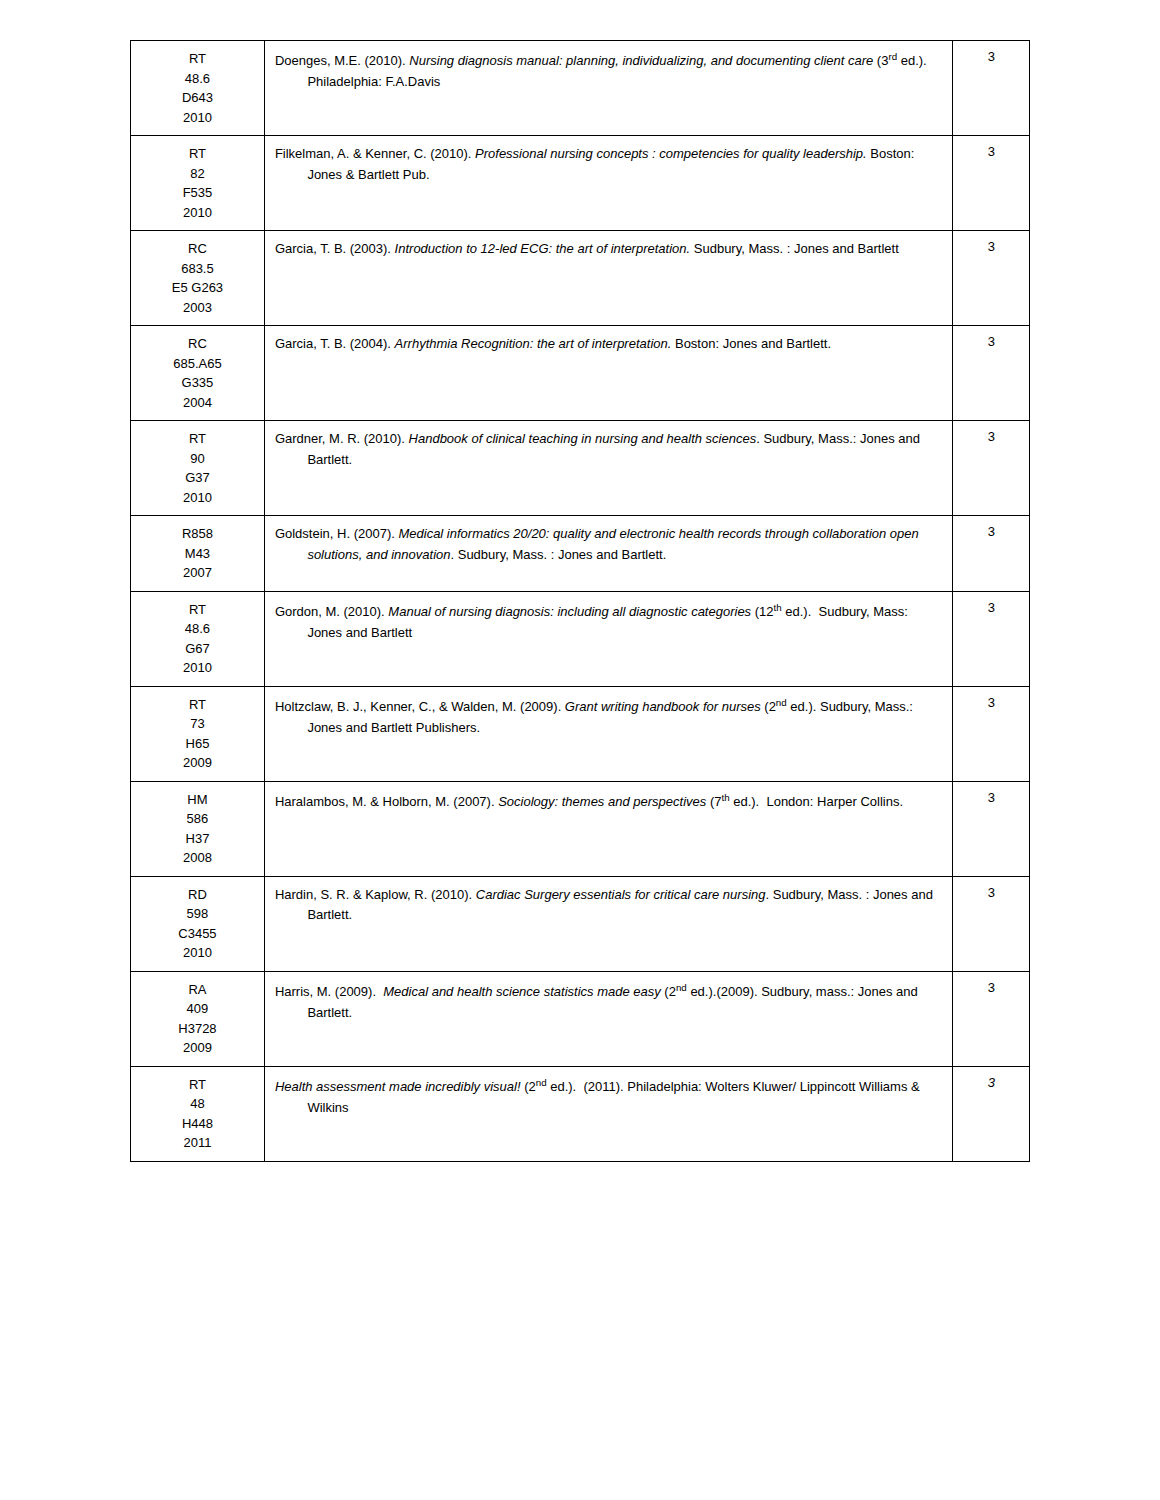| RT 48.6 D643 2010 | Doenges, M.E. (2010). Nursing diagnosis manual: planning, individualizing, and documenting client care (3 rd ed.). Philadelphia: F.A.Davis | 3 |
| RT 82 F535 2010 | Filkelman, A. & Kenner, C. (2010). Professional nursing concepts : competencies for quality leadership. Boston: Jones & Bartlett Pub. | 3 |
| RC 683.5 E5 G263 2003 | Garcia, T. B. (2003). Introduction to 12-led ECG: the art of interpretation. Sudbury, Mass. : Jones and Bartlett | 3 |
| RC 685.A65 G335 2004 | Garcia, T. B. (2004). Arrhythmia Recognition: the art of interpretation. Boston: Jones and Bartlett. | 3 |
| RT 90 G37 2010 | Gardner, M. R. (2010). Handbook of clinical teaching in nursing and health sciences . Sudbury, Mass.: Jones and Bartlett. | 3 |
| R858 M43 2007 | Goldstein, H. (2007). Medical informatics 20/20: quality and electronic health records through collaboration open solutions, and innovation . Sudbury, Mass. : Jones and Bartlett. | 3 |
| RT 48.6 G67 2010 | Gordon, M. (2010). Manual of nursing diagnosis: including all diagnostic categories (12 th ed.). Sudbury, Mass: Jones and Bartlett | 3 |
| RT 73 H65 2009 | Holtzclaw, B. J., Kenner, C., & Walden, M. (2009). Grant writing handbook for nurses (2 nd ed.). Sudbury, Mass.: Jones and Bartlett Publishers. | 3 |
| HM 586 H37 2008 | Haralambos, M. & Holborn, M. (2007). Sociology: themes and perspectives (7 th ed.). London: Harper Collins. | 3 |
| RD 598 C3455 2010 | Hardin, S. R. & Kaplow, R. (2010). Cardiac Surgery essentials for critical care nursing . Sudbury, Mass. : Jones and Bartlett. | 3 |
| RA 409 H3728 2009 | Harris, M. (2009). Medical and health science statistics made easy (2 nd ed.).(2009). Sudbury, mass.: Jones and Bartlett. | 3 |
| RT 48 H448 2011 | Health assessment made incredibly visual! (2 nd ed.). (2011). Philadelphia: Wolters Kluwer/ Lippincott Williams & Wilkins | 3 |